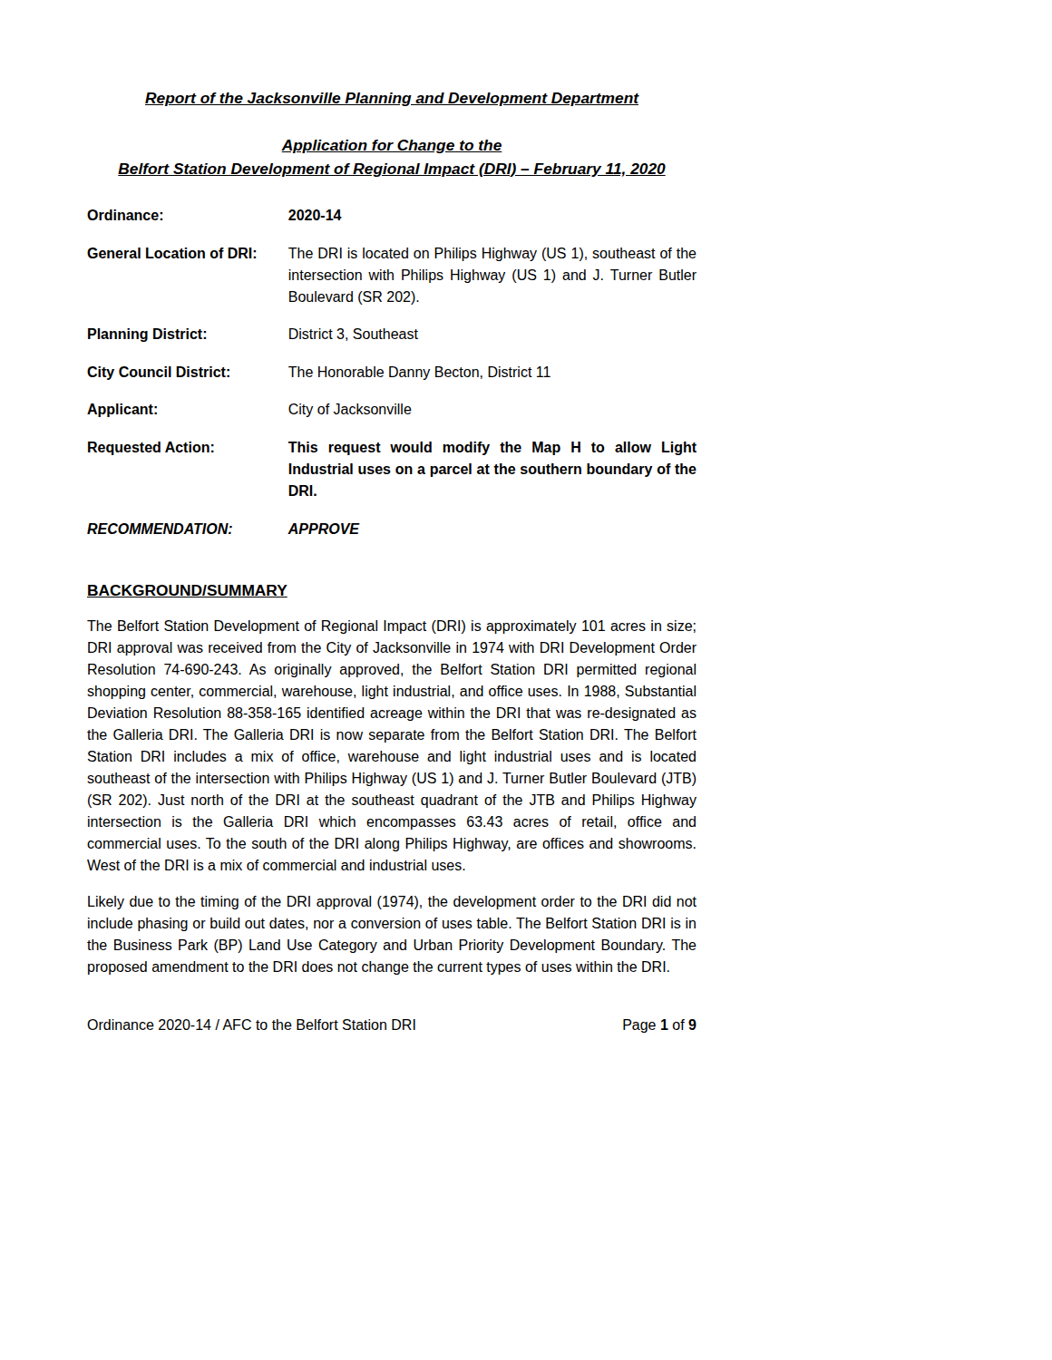Report of the Jacksonville Planning and Development Department
Application for Change to the
Belfort Station Development of Regional Impact (DRI) – February 11, 2020
| Ordinance: | 2020-14 |
| General Location of DRI: | The DRI is located on Philips Highway (US 1), southeast of the intersection with Philips Highway (US 1) and J. Turner Butler Boulevard (SR 202). |
| Planning District: | District 3, Southeast |
| City Council District: | The Honorable Danny Becton, District 11 |
| Applicant: | City of Jacksonville |
| Requested Action: | This request would modify the Map H to allow Light Industrial uses on a parcel at the southern boundary of the DRI. |
| RECOMMENDATION: | APPROVE |
BACKGROUND/SUMMARY
The Belfort Station Development of Regional Impact (DRI) is approximately 101 acres in size; DRI approval was received from the City of Jacksonville in 1974 with DRI Development Order Resolution 74-690-243. As originally approved, the Belfort Station DRI permitted regional shopping center, commercial, warehouse, light industrial, and office uses. In 1988, Substantial Deviation Resolution 88-358-165 identified acreage within the DRI that was re-designated as the Galleria DRI. The Galleria DRI is now separate from the Belfort Station DRI. The Belfort Station DRI includes a mix of office, warehouse and light industrial uses and is located southeast of the intersection with Philips Highway (US 1) and J. Turner Butler Boulevard (JTB) (SR 202). Just north of the DRI at the southeast quadrant of the JTB and Philips Highway intersection is the Galleria DRI which encompasses 63.43 acres of retail, office and commercial uses. To the south of the DRI along Philips Highway, are offices and showrooms. West of the DRI is a mix of commercial and industrial uses.
Likely due to the timing of the DRI approval (1974), the development order to the DRI did not include phasing or build out dates, nor a conversion of uses table. The Belfort Station DRI is in the Business Park (BP) Land Use Category and Urban Priority Development Boundary. The proposed amendment to the DRI does not change the current types of uses within the DRI.
Ordinance 2020-14 / AFC to the Belfort Station DRI Page 1 of 9